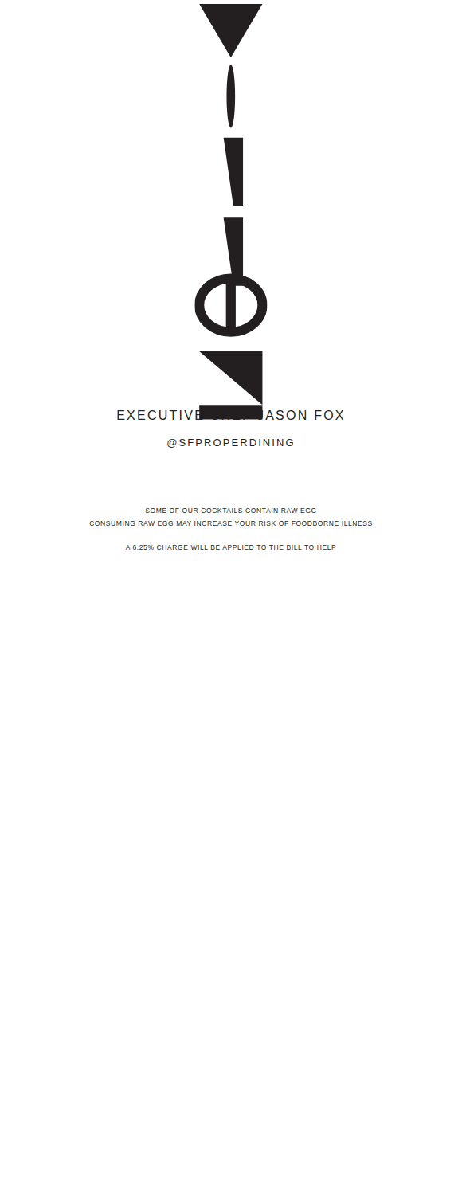Executive Chef Jason Fox
@sfproperdining
Some of our cocktails contain raw egg
Consuming raw egg may increase your risk of foodborne illness
A 6.25% charge will be applied to the bill to help